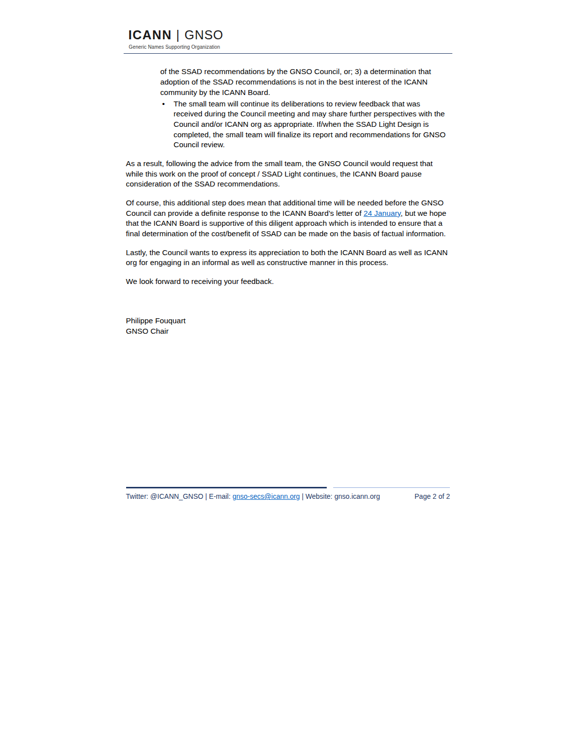ICANN | GNSO
Generic Names Supporting Organization
of the SSAD recommendations by the GNSO Council, or; 3) a determination that adoption of the SSAD recommendations is not in the best interest of the ICANN community by the ICANN Board.
The small team will continue its deliberations to review feedback that was received during the Council meeting and may share further perspectives with the Council and/or ICANN org as appropriate. If/when the SSAD Light Design is completed, the small team will finalize its report and recommendations for GNSO Council review.
As a result, following the advice from the small team, the GNSO Council would request that while this work on the proof of concept / SSAD Light continues, the ICANN Board pause consideration of the SSAD recommendations.
Of course, this additional step does mean that additional time will be needed before the GNSO Council can provide a definite response to the ICANN Board’s letter of 24 January, but we hope that the ICANN Board is supportive of this diligent approach which is intended to ensure that a final determination of the cost/benefit of SSAD can be made on the basis of factual information.
Lastly, the Council wants to express its appreciation to both the ICANN Board as well as ICANN org for engaging in an informal as well as constructive manner in this process.
We look forward to receiving your feedback.
Philippe Fouquart
GNSO Chair
Twitter: @ICANN_GNSO | E-mail: gnso-secs@icann.org | Website: gnso.icann.org
Page 2 of 2